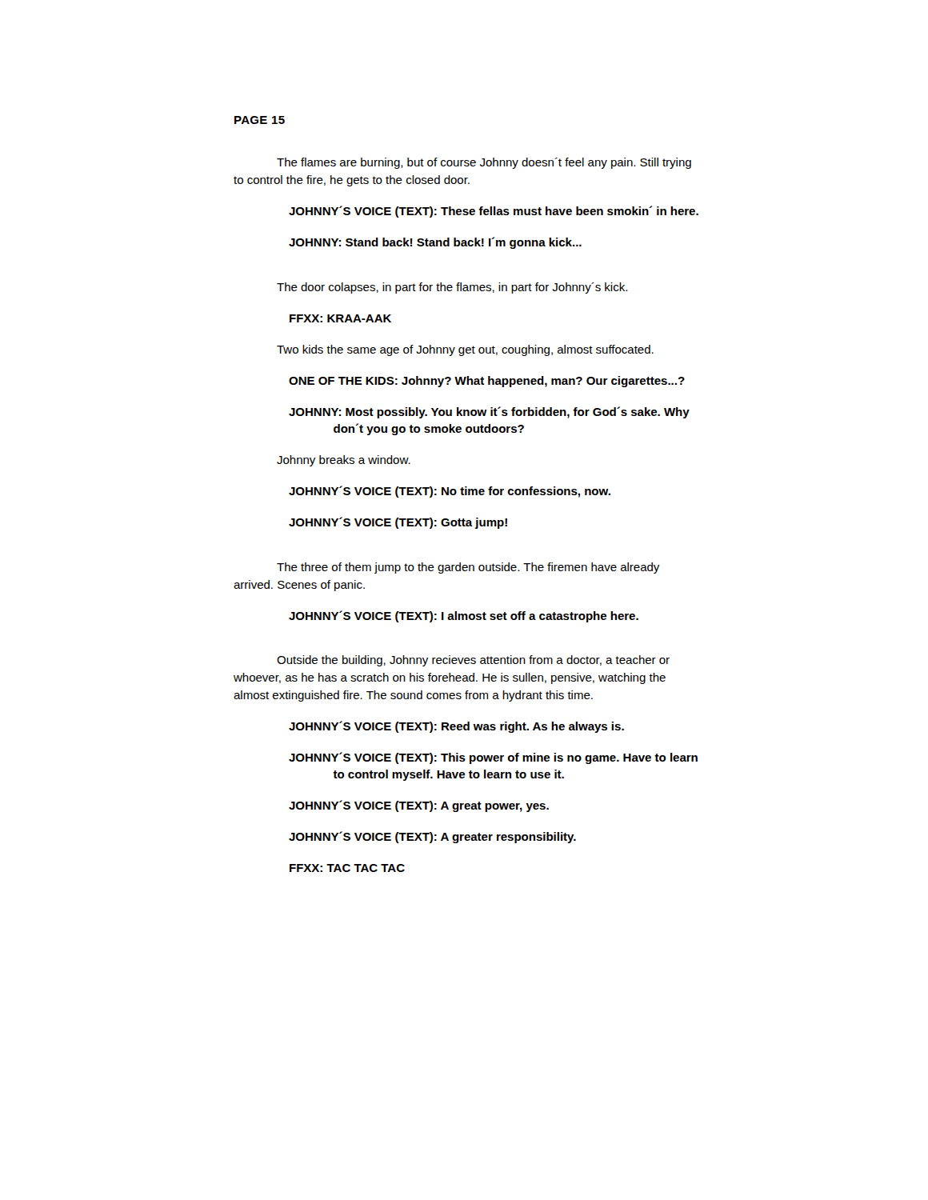PAGE 15
The flames are burning, but of course Johnny doesn´t feel any pain. Still trying to control the fire, he gets to the closed door.
JOHNNY´S VOICE (TEXT): These fellas must have been smokin´ in here.
JOHNNY: Stand back! Stand back! I´m gonna kick...
The door colapses, in part for the flames, in part for Johnny´s kick.
FFXX: KRAA-AAK
Two kids the same age of Johnny get out, coughing, almost suffocated.
ONE OF THE KIDS: Johnny? What happened, man? Our cigarettes...?
JOHNNY: Most possibly. You know it´s forbidden, for God´s sake. Why don´t you go to smoke outdoors?
Johnny breaks a window.
JOHNNY´S VOICE (TEXT): No time for confessions, now.
JOHNNY´S VOICE (TEXT): Gotta jump!
The three of them jump to the garden outside. The firemen have already arrived. Scenes of panic.
JOHNNY´S VOICE (TEXT): I almost set off a catastrophe here.
Outside the building, Johnny recieves attention from a doctor, a teacher or whoever, as he has a scratch on his forehead. He is sullen, pensive, watching the almost extinguished fire. The sound comes from a hydrant this time.
JOHNNY´S VOICE (TEXT): Reed was right. As he always is.
JOHNNY´S VOICE (TEXT): This power of mine is no game. Have to learn to control myself. Have to learn to use it.
JOHNNY´S VOICE (TEXT): A great power, yes.
JOHNNY´S VOICE (TEXT): A greater responsibility.
FFXX: TAC TAC TAC